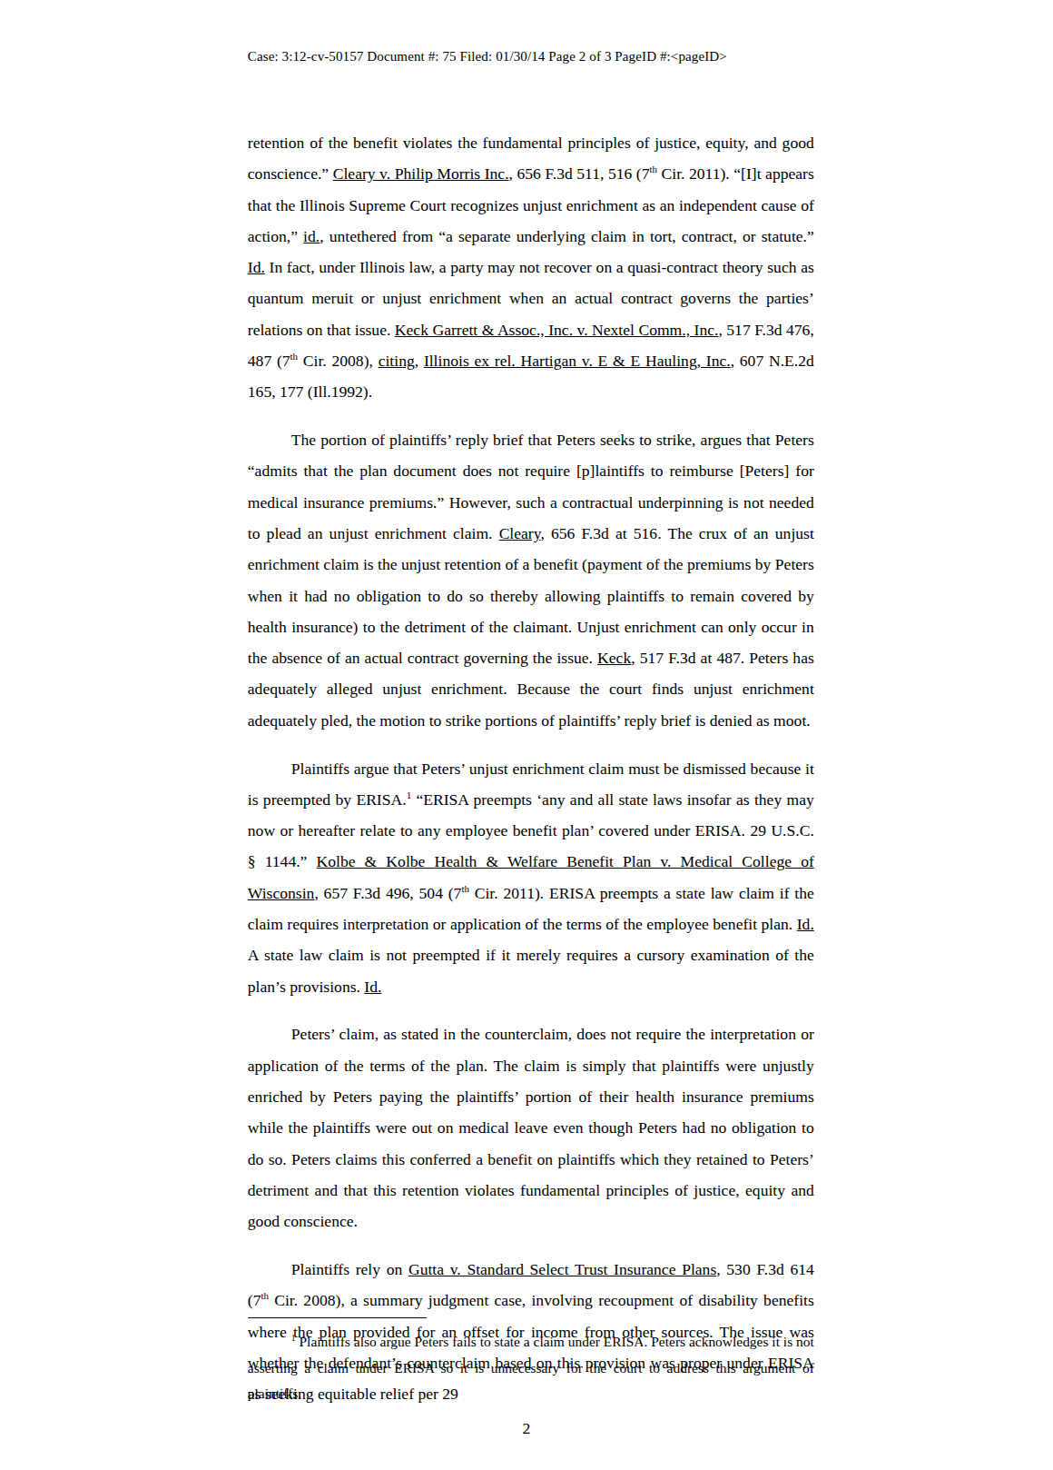Case: 3:12-cv-50157 Document #: 75 Filed: 01/30/14 Page 2 of 3 PageID #:<pageID>
retention of the benefit violates the fundamental principles of justice, equity, and good conscience.” Cleary v. Philip Morris Inc., 656 F.3d 511, 516 (7th Cir. 2011). “[I]t appears that the Illinois Supreme Court recognizes unjust enrichment as an independent cause of action,” id., untethered from “a separate underlying claim in tort, contract, or statute.” Id. In fact, under Illinois law, a party may not recover on a quasi-contract theory such as quantum meruit or unjust enrichment when an actual contract governs the parties’ relations on that issue. Keck Garrett & Assoc., Inc. v. Nextel Comm., Inc., 517 F.3d 476, 487 (7th Cir. 2008), citing, Illinois ex rel. Hartigan v. E & E Hauling, Inc., 607 N.E.2d 165, 177 (Ill.1992).
The portion of plaintiffs’ reply brief that Peters seeks to strike, argues that Peters “admits that the plan document does not require [p]laintiffs to reimburse [Peters] for medical insurance premiums.” However, such a contractual underpinning is not needed to plead an unjust enrichment claim. Cleary, 656 F.3d at 516. The crux of an unjust enrichment claim is the unjust retention of a benefit (payment of the premiums by Peters when it had no obligation to do so thereby allowing plaintiffs to remain covered by health insurance) to the detriment of the claimant. Unjust enrichment can only occur in the absence of an actual contract governing the issue. Keck, 517 F.3d at 487. Peters has adequately alleged unjust enrichment. Because the court finds unjust enrichment adequately pled, the motion to strike portions of plaintiffs’ reply brief is denied as moot.
Plaintiffs argue that Peters’ unjust enrichment claim must be dismissed because it is preempted by ERISA.1 “ERISA preempts ‘any and all state laws insofar as they may now or hereafter relate to any employee benefit plan’ covered under ERISA. 29 U.S.C. § 1144.” Kolbe & Kolbe Health & Welfare Benefit Plan v. Medical College of Wisconsin, 657 F.3d 496, 504 (7th Cir. 2011). ERISA preempts a state law claim if the claim requires interpretation or application of the terms of the employee benefit plan. Id. A state law claim is not preempted if it merely requires a cursory examination of the plan’s provisions. Id.
Peters’ claim, as stated in the counterclaim, does not require the interpretation or application of the terms of the plan. The claim is simply that plaintiffs were unjustly enriched by Peters paying the plaintiffs’ portion of their health insurance premiums while the plaintiffs were out on medical leave even though Peters had no obligation to do so. Peters claims this conferred a benefit on plaintiffs which they retained to Peters’ detriment and that this retention violates fundamental principles of justice, equity and good conscience.
Plaintiffs rely on Gutta v. Standard Select Trust Insurance Plans, 530 F.3d 614 (7th Cir. 2008), a summary judgment case, involving recoupment of disability benefits where the plan provided for an offset for income from other sources. The issue was whether the defendant’s counterclaim based on this provision was proper under ERISA as seeking equitable relief per 29
1 Plaintiffs also argue Peters fails to state a claim under ERISA. Peters acknowledges it is not asserting a claim under ERISA so it is unnecessary for the court to address this argument of plaintiffs.
2